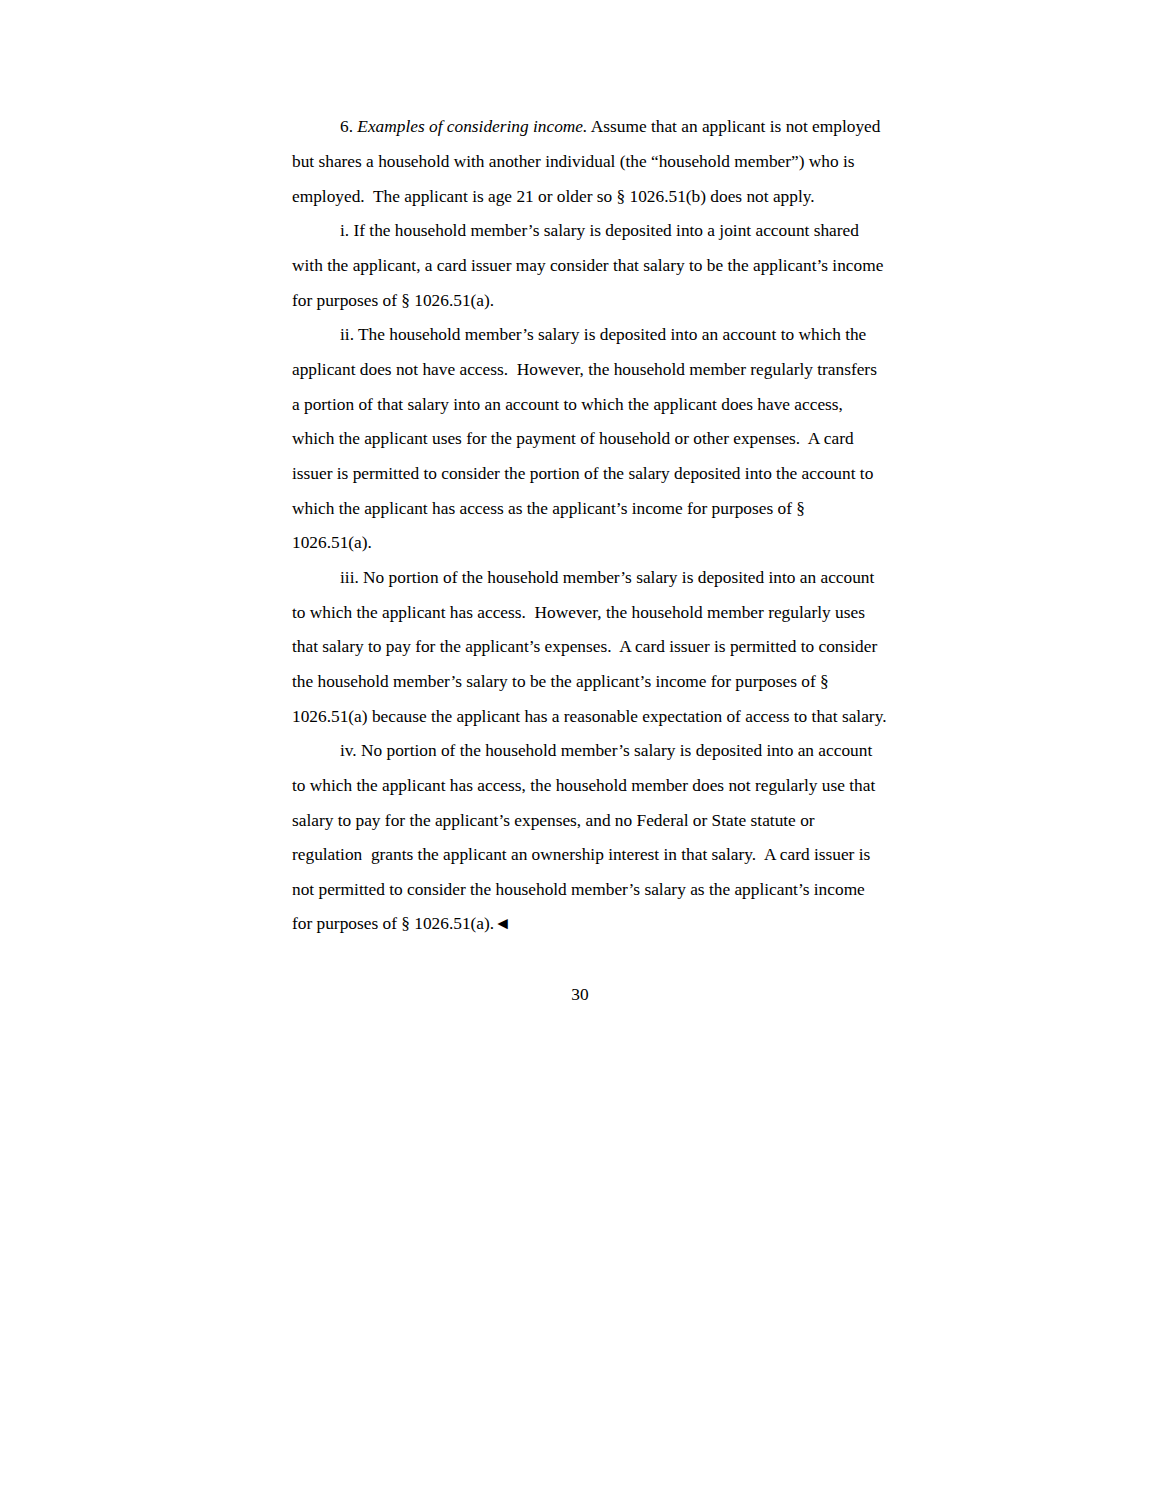6. Examples of considering income. Assume that an applicant is not employed but shares a household with another individual (the “household member”) who is employed. The applicant is age 21 or older so § 1026.51(b) does not apply.
i. If the household member’s salary is deposited into a joint account shared with the applicant, a card issuer may consider that salary to be the applicant’s income for purposes of § 1026.51(a).
ii. The household member’s salary is deposited into an account to which the applicant does not have access. However, the household member regularly transfers a portion of that salary into an account to which the applicant does have access, which the applicant uses for the payment of household or other expenses. A card issuer is permitted to consider the portion of the salary deposited into the account to which the applicant has access as the applicant’s income for purposes of § 1026.51(a).
iii. No portion of the household member’s salary is deposited into an account to which the applicant has access. However, the household member regularly uses that salary to pay for the applicant’s expenses. A card issuer is permitted to consider the household member’s salary to be the applicant’s income for purposes of § 1026.51(a) because the applicant has a reasonable expectation of access to that salary.
iv. No portion of the household member’s salary is deposited into an account to which the applicant has access, the household member does not regularly use that salary to pay for the applicant’s expenses, and no Federal or State statute or regulation grants the applicant an ownership interest in that salary. A card issuer is not permitted to consider the household member’s salary as the applicant’s income for purposes of § 1026.51(a).◄
30